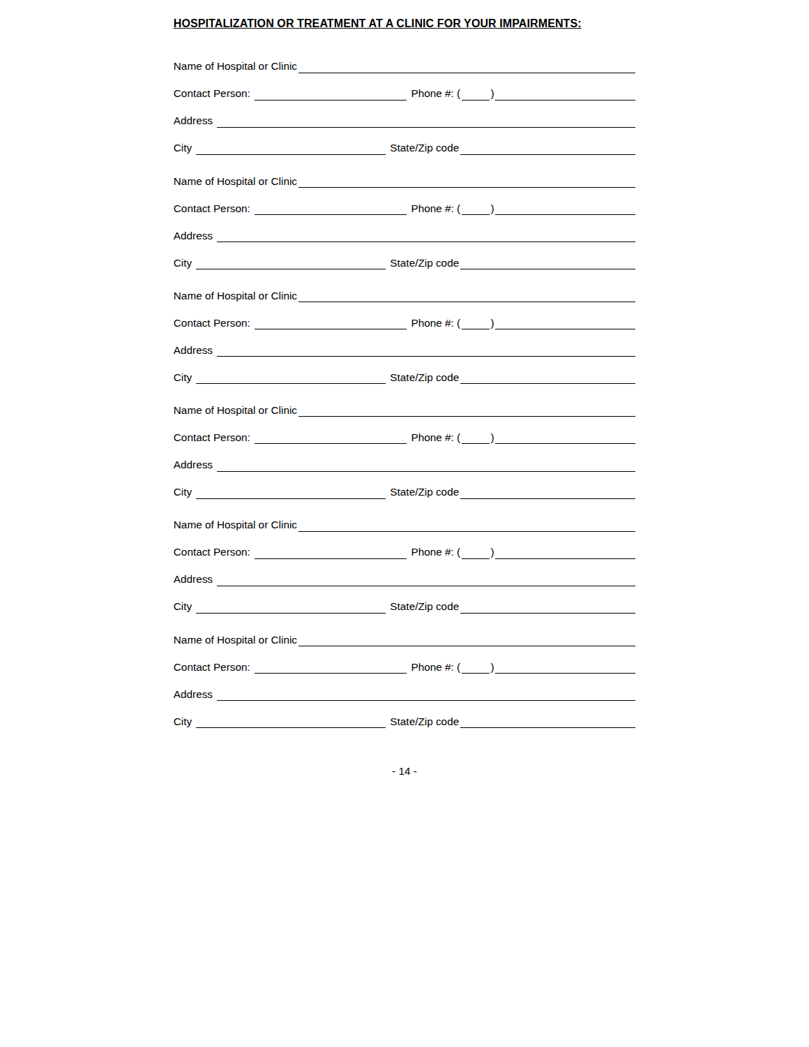HOSPITALIZATION OR TREATMENT AT A CLINIC FOR YOUR IMPAIRMENTS:
Name of Hospital or Clinic
Contact Person: Phone #: ( )
Address
City State/Zip code
Name of Hospital or Clinic
Contact Person: Phone #: ( )
Address
City State/Zip code
Name of Hospital or Clinic
Contact Person: Phone #: ( )
Address
City State/Zip code
Name of Hospital or Clinic
Contact Person: Phone #: ( )
Address
City State/Zip code
Name of Hospital or Clinic
Contact Person: Phone #: ( )
Address
City State/Zip code
Name of Hospital or Clinic
Contact Person: Phone #: ( )
Address
City State/Zip code
- 14 -